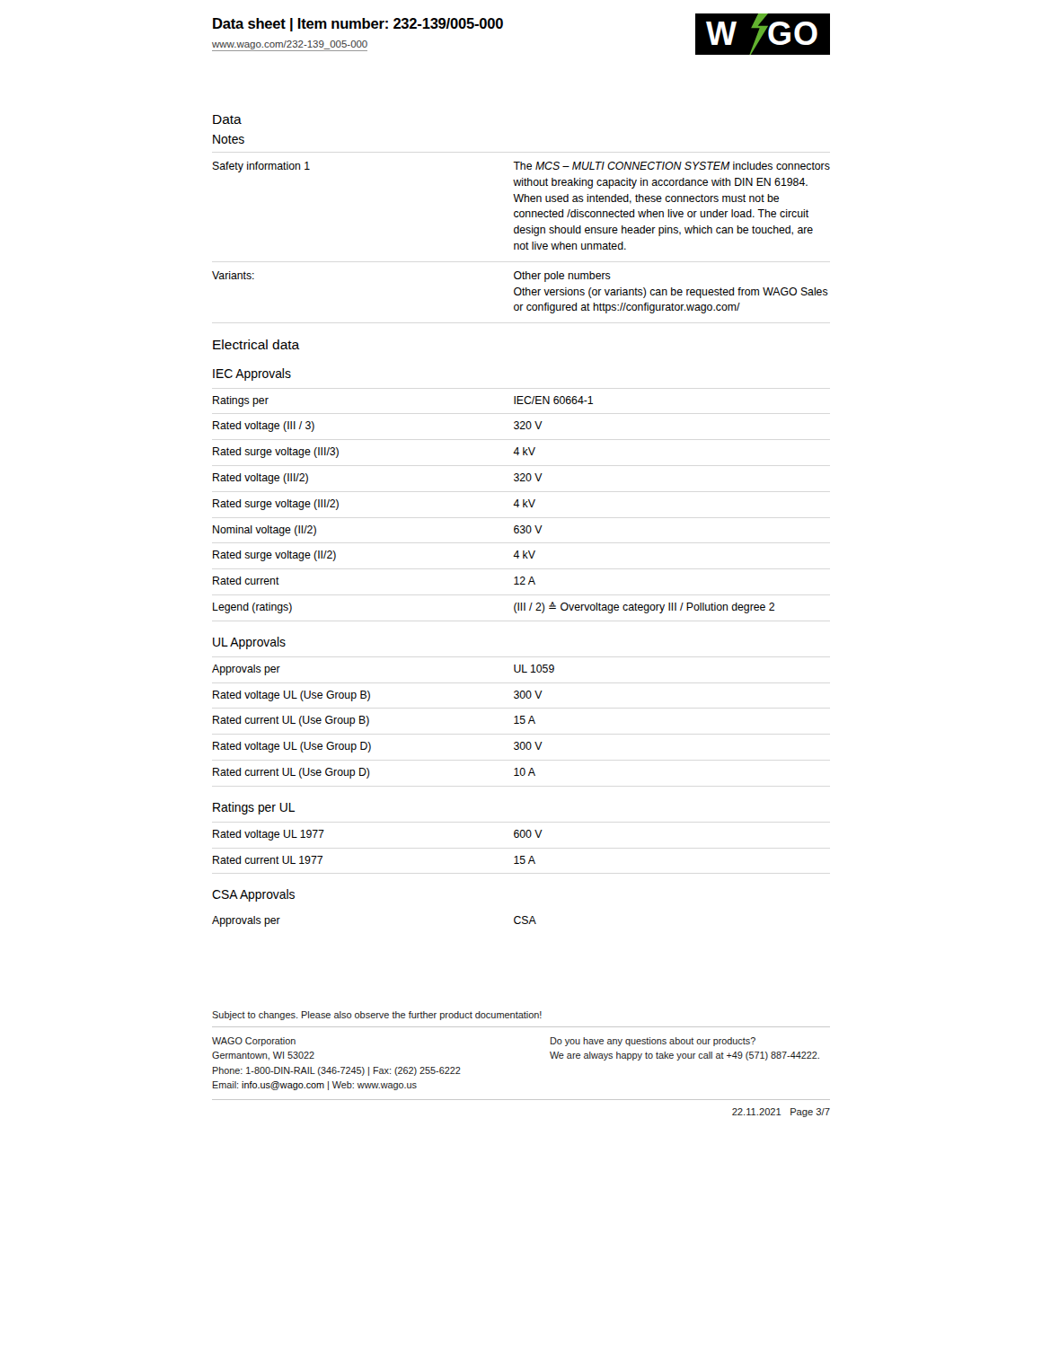Data sheet | Item number: 232-139/005-000
www.wago.com/232-139_005-000
W GO
Data
Notes
| Safety information 1 | The MCS – MULTI CONNECTION SYSTEM includes connectors without breaking capacity in accordance with DIN EN 61984. When used as intended, these connectors must not be connected /disconnected when live or under load. The circuit design should ensure header pins, which can be touched, are not live when unmated. |
| Variants: | Other pole numbers Other versions (or variants) can be requested from WAGO Sales or configured at https://configurator.wago.com/ |
Electrical data
IEC Approvals
| Ratings per | IEC/EN 60664-1 |
| Rated voltage (III / 3) | 320 V |
| Rated surge voltage (III/3) | 4 kV |
| Rated voltage (III/2) | 320 V |
| Rated surge voltage (III/2) | 4 kV |
| Nominal voltage (II/2) | 630 V |
| Rated surge voltage (II/2) | 4 kV |
| Rated current | 12 A |
| Legend (ratings) | (III / 2) ≙ Overvoltage category III / Pollution degree 2 |
UL Approvals
| Approvals per | UL 1059 |
| Rated voltage UL (Use Group B) | 300 V |
| Rated current UL (Use Group B) | 15 A |
| Rated voltage UL (Use Group D) | 300 V |
| Rated current UL (Use Group D) | 10 A |
Ratings per UL
| Rated voltage UL 1977 | 600 V |
| Rated current UL 1977 | 15 A |
CSA Approvals
| Approvals per | CSA |
Subject to changes. Please also observe the further product documentation!
WAGO Corporation
Germantown, WI 53022
Phone: 1-800-DIN-RAIL (346-7245) | Fax: (262) 255-6222
Email: info.us@wago.com | Web: www.wago.us
Do you have any questions about our products?
We are always happy to take your call at +49 (571) 887-44222.
22.11.2021 Page 3/7